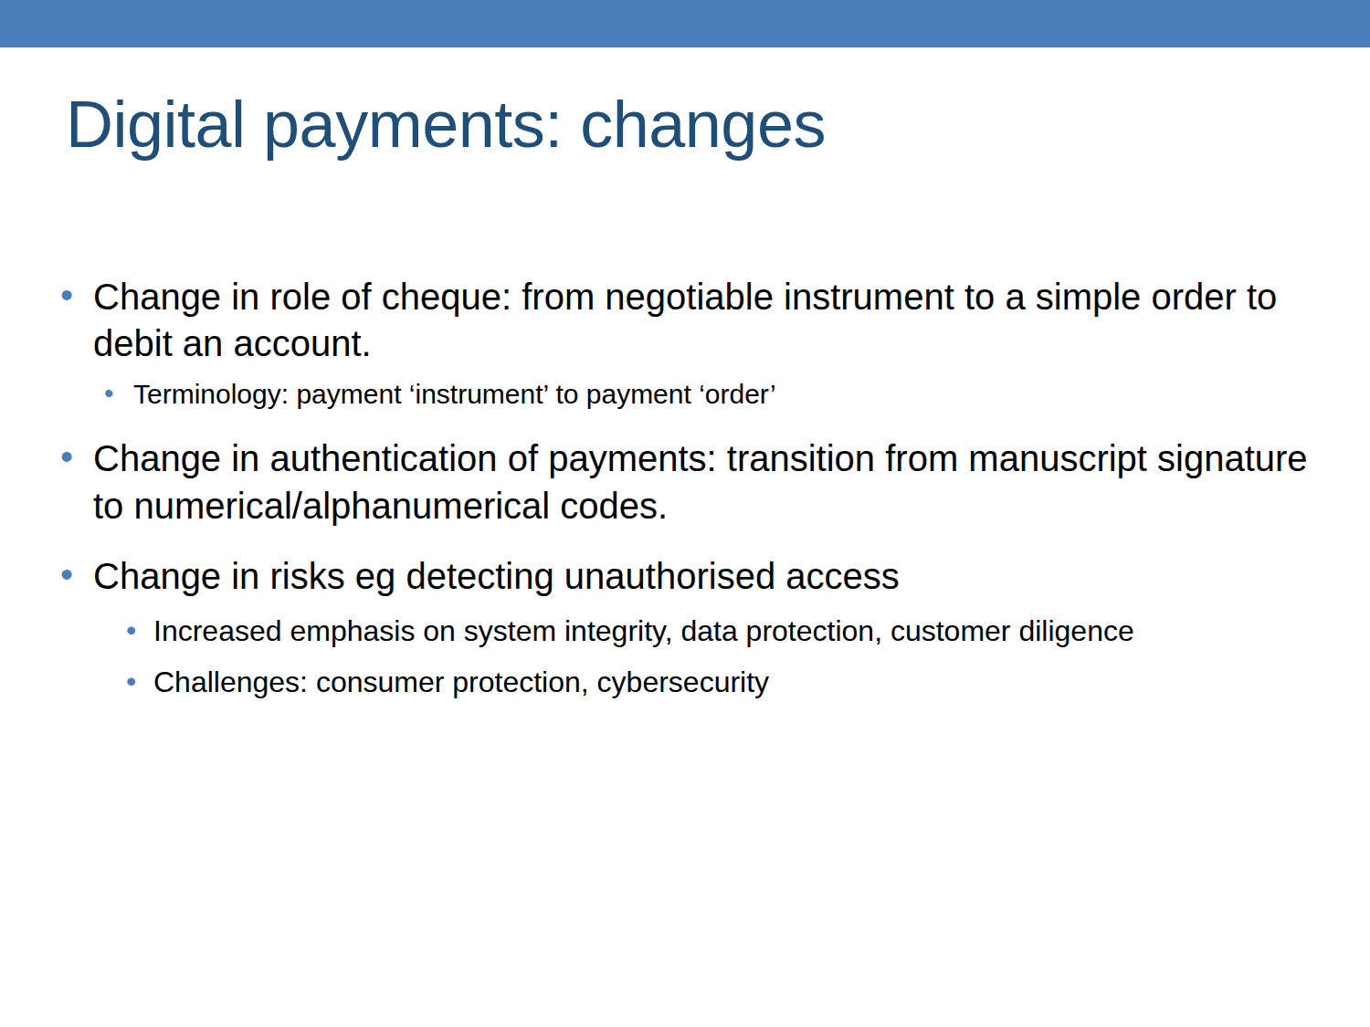Digital payments: changes
Change in role of cheque: from negotiable instrument to a simple order to debit an account.
Terminology: payment ‘instrument’ to payment ‘order’
Change in authentication of payments: transition from manuscript signature to numerical/alphanumerical codes.
Change in risks eg detecting unauthorised access
Increased emphasis on system integrity, data protection, customer diligence
Challenges: consumer protection, cybersecurity